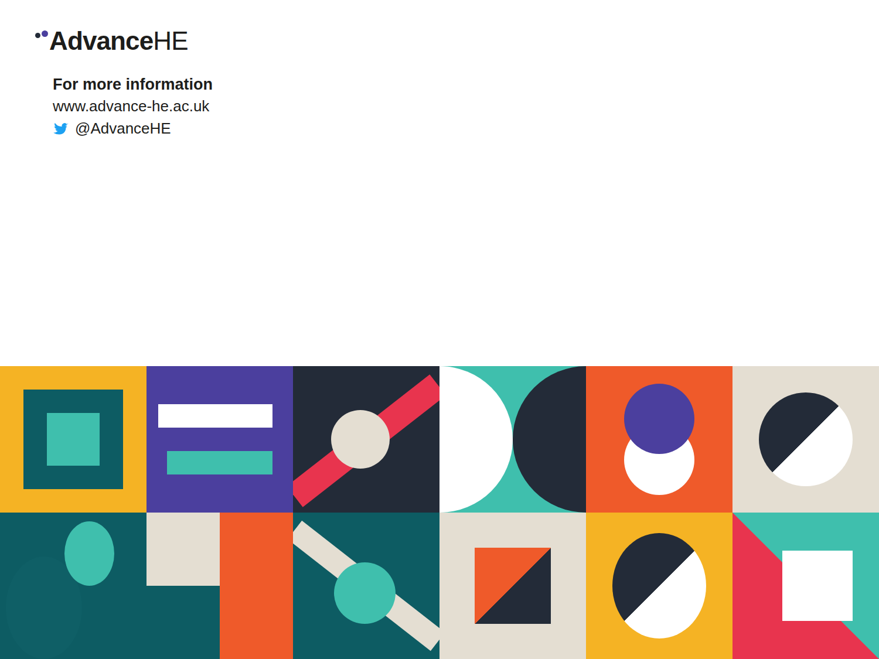Advance HE
For more information
www.advance-he.ac.uk
@AdvanceHE